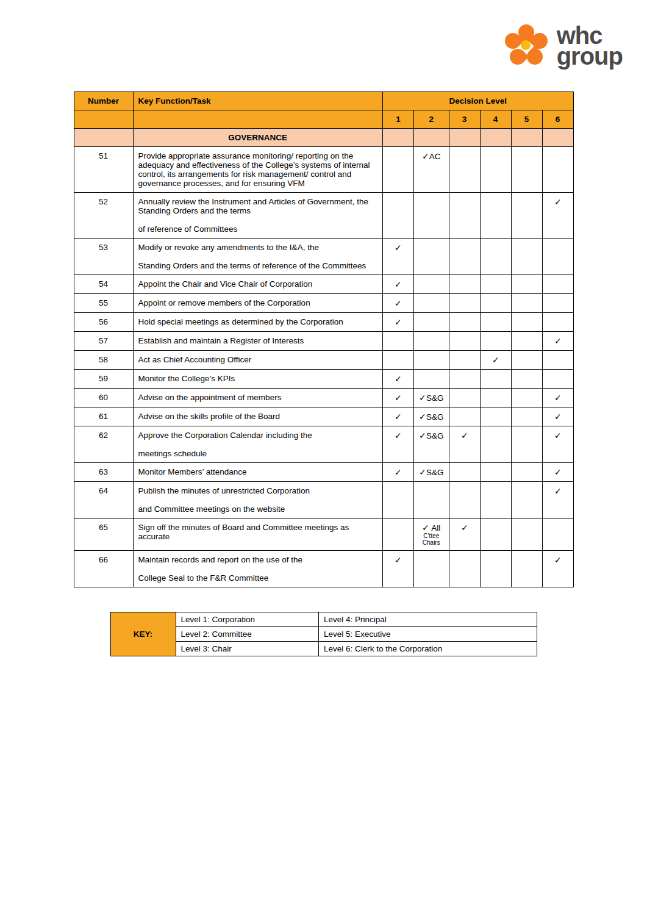whc
group
| Number | Key Function/Task | Decision Level |
| --- | --- | --- |
| | | 1 | 2 | 3 | 4 | 5 | 6 |
| | GOVERNANCE | | | | | | |
| 51 | Provide appropriate assurance monitoring/ reporting on the adequacy and effectiveness of the College’s systems of internal control, its arrangements for risk management/ control and governance processes, and for ensuring VFM | | ✓ AC | | | | |
| 52 | Annually review the Instrument and Articles of Government, the Standing Orders and the terms of reference of Committees | | | | | | ✓ |
| 53 | Modify or revoke any amendments to the I&A, the Standing Orders and the terms of reference of the Committees | ✓ | | | | | |
| 54 | Appoint the Chair and Vice Chair of Corporation | ✓ | | | | | |
| 55 | Appoint or remove members of the Corporation | ✓ | | | | | |
| 56 | Hold special meetings as determined by the Corporation | ✓ | | | | | |
| 57 | Establish and maintain a Register of Interests | | | | | | ✓ |
| 58 | Act as Chief Accounting Officer | | | | ✓ | | |
| 59 | Monitor the College’s KPIs | ✓ | | | | | |
| 60 | Advise on the appointment of members | ✓ | ✓ S&G | | | | ✓ |
| 61 | Advise on the skills profile of the Board | ✓ | ✓ S&G | | | | ✓ |
| 62 | Approve the Corporation Calendar including the meetings schedule | ✓ | ✓ S&G | ✓ | | | ✓ |
| 63 | Monitor Members’ attendance | ✓ | ✓ S&G | | | | ✓ |
| 64 | Publish the minutes of unrestricted Corporation and Committee meetings on the website | | | | | | ✓ |
| 65 | Sign off the minutes of Board and Committee meetings as accurate | | ✓ All C’ttee Chairs | ✓ | | | |
| 66 | Maintain records and report on the use of the College Seal to the F&R Committee | ✓ | | | | | ✓ |
| KEY: | Level 1: Corporation | Level 4: Principal |
| Level 2: Committee | Level 5: Executive |
| Level 3: Chair | Level 6: Clerk to the Corporation |